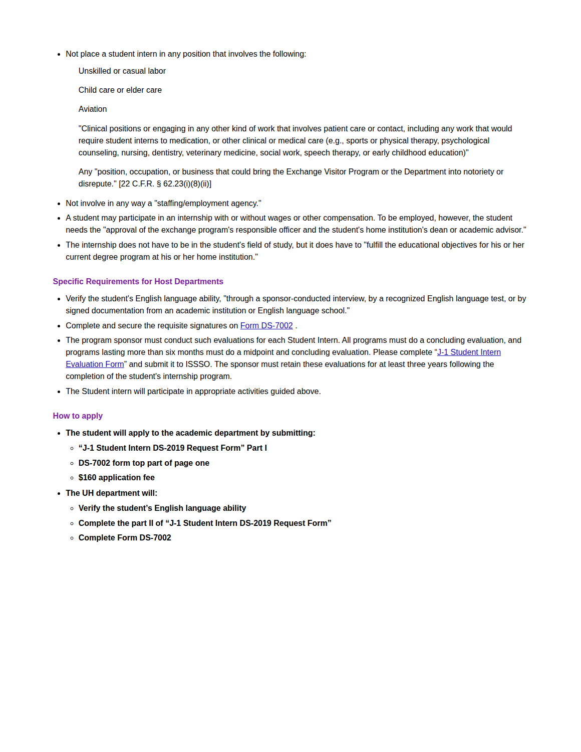Not place a student intern in any position that involves the following:
Unskilled or casual labor
Child care or elder care
Aviation
"Clinical positions or engaging in any other kind of work that involves patient care or contact, including any work that would require student interns to medication, or other clinical or medical care (e.g., sports or physical therapy, psychological counseling, nursing, dentistry, veterinary medicine, social work, speech therapy, or early childhood education)"
Any "position, occupation, or business that could bring the Exchange Visitor Program or the Department into notoriety or disrepute." [22 C.F.R. § 62.23(i)(8)(ii)]
Not involve in any way a "staffing/employment agency."
A student may participate in an internship with or without wages or other compensation. To be employed, however, the student needs the "approval of the exchange program's responsible officer and the student's home institution's dean or academic advisor."
The internship does not have to be in the student's field of study, but it does have to "fulfill the educational objectives for his or her current degree program at his or her home institution."
Specific Requirements for Host Departments
Verify the student's English language ability, "through a sponsor-conducted interview, by a recognized English language test, or by signed documentation from an academic institution or English language school."
Complete and secure the requisite signatures on Form DS-7002 .
The program sponsor must conduct such evaluations for each Student Intern. All programs must do a concluding evaluation, and programs lasting more than six months must do a midpoint and concluding evaluation. Please complete “J-1 Student Intern Evaluation Form” and submit it to ISSSO. The sponsor must retain these evaluations for at least three years following the completion of the student's internship program.
The Student intern will participate in appropriate activities guided above.
How to apply
The student will apply to the academic department by submitting:
“J-1 Student Intern DS-2019 Request Form” Part I
DS-7002 form top part of page one
$160 application fee
The UH department will:
Verify the student’s English language ability
Complete the part II of “J-1 Student Intern DS-2019 Request Form”
Complete Form DS-7002